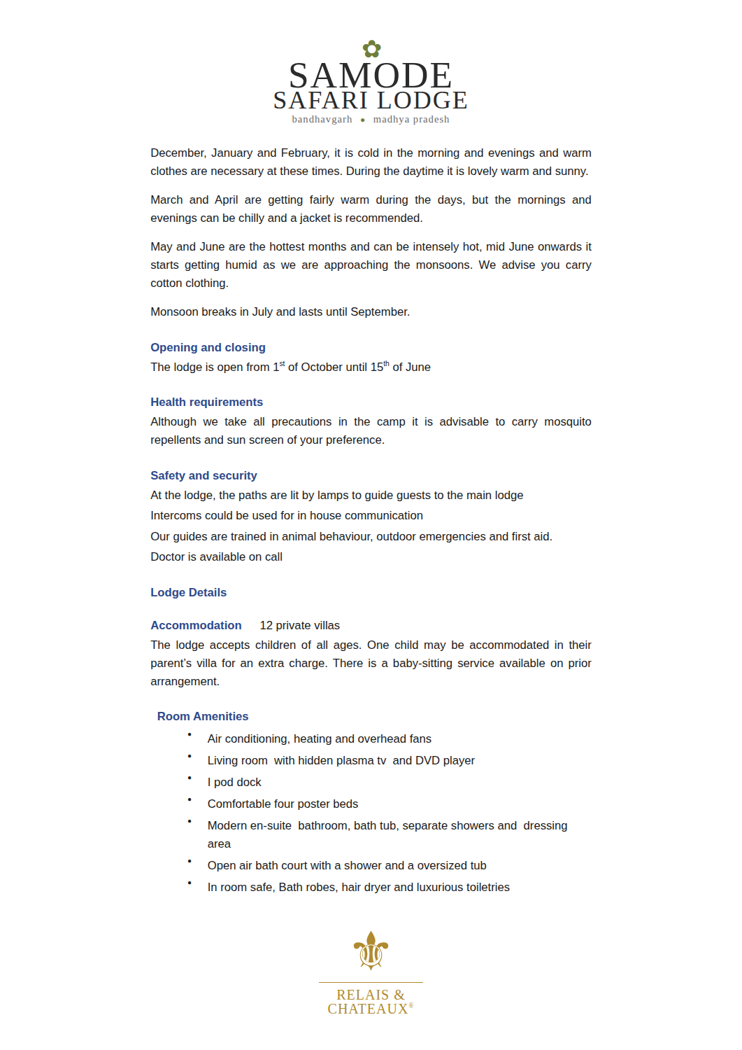✿ SAMODE SAFARI LODGE bandhavgarh ● madhya pradesh
December, January and February, it is cold in the morning and evenings and warm clothes are necessary at these times. During the daytime it is lovely warm and sunny.
March and April are getting fairly warm during the days, but the mornings and evenings can be chilly and a jacket is recommended.
May and June are the hottest months and can be intensely hot, mid June onwards it starts getting humid as we are approaching the monsoons. We advise you carry cotton clothing.
Monsoon breaks in July and lasts until September.
Opening and closing
The lodge is open from 1st of October until 15th of June
Health requirements
Although we take all precautions in the camp it is advisable to carry mosquito repellents and sun screen of your preference.
Safety and security
At the lodge, the paths are lit by lamps to guide guests to the main lodge
Intercoms could be used for in house communication
Our guides are trained in animal behaviour, outdoor emergencies and first aid.
Doctor is available on call
Lodge Details
Accommodation 12 private villas
The lodge accepts children of all ages. One child may be accommodated in their parent’s villa for an extra charge. There is a baby-sitting service available on prior arrangement.
Room Amenities
Air conditioning, heating and overhead fans
Living room with hidden plasma tv and DVD player
I pod dock
Comfortable four poster beds
Modern en-suite bathroom, bath tub, separate showers and dressing area
Open air bath court with a shower and a oversized tub
In room safe, Bath robes, hair dryer and luxurious toiletries
⚜ RELAIS &
CHATEAUX®